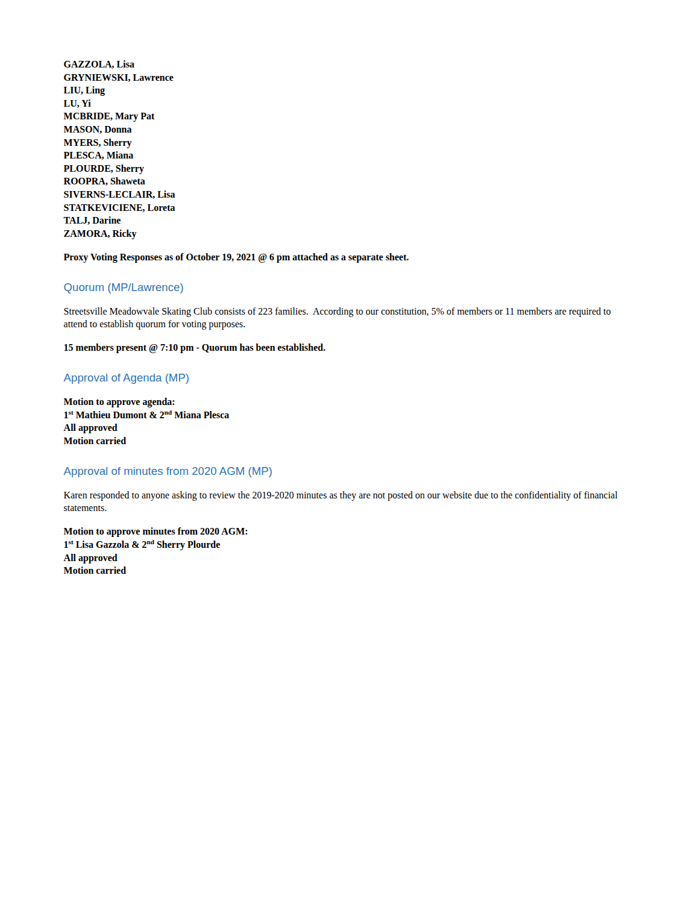GAZZOLA, Lisa
GRYNIEWSKI, Lawrence
LIU, Ling
LU, Yi
MCBRIDE, Mary Pat
MASON, Donna
MYERS, Sherry
PLESCA, Miana
PLOURDE, Sherry
ROOPRA, Shaweta
SIVERNS-LECLAIR, Lisa
STATKEVICIENE, Loreta
TALJ, Darine
ZAMORA, Ricky
Proxy Voting Responses as of October 19, 2021 @ 6 pm attached as a separate sheet.
Quorum (MP/Lawrence)
Streetsville Meadowvale Skating Club consists of 223 families. According to our constitution, 5% of members or 11 members are required to attend to establish quorum for voting purposes.
15 members present @ 7:10 pm - Quorum has been established.
Approval of Agenda (MP)
Motion to approve agenda:
1st Mathieu Dumont & 2nd Miana Plesca
All approved
Motion carried
Approval of minutes from 2020 AGM (MP)
Karen responded to anyone asking to review the 2019-2020 minutes as they are not posted on our website due to the confidentiality of financial statements.
Motion to approve minutes from 2020 AGM:
1st Lisa Gazzola & 2nd Sherry Plourde
All approved
Motion carried